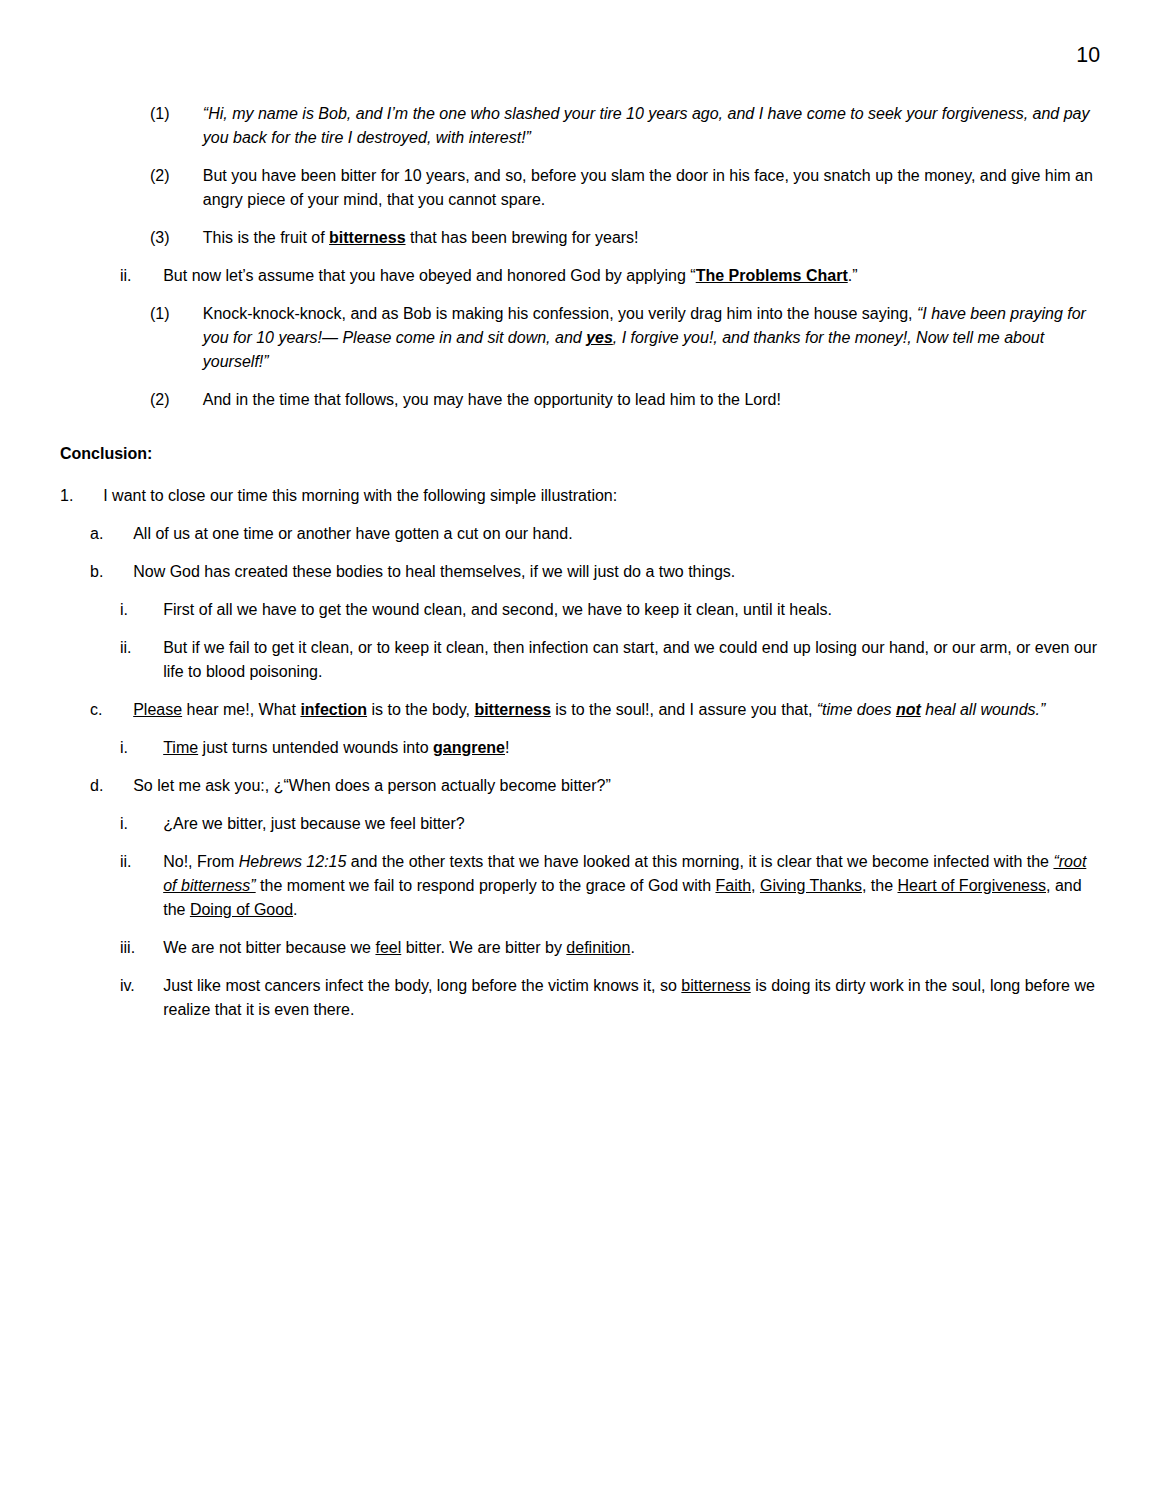10
(1) “Hi, my name is Bob, and I’m the one who slashed your tire 10 years ago, and I have come to seek your forgiveness, and pay you back for the tire I destroyed, with interest!”
(2) But you have been bitter for 10 years, and so, before you slam the door in his face, you snatch up the money, and give him an angry piece of your mind, that you cannot spare.
(3) This is the fruit of bitterness that has been brewing for years!
ii. But now let’s assume that you have obeyed and honored God by applying “The Problems Chart.”
(1) Knock-knock-knock, and as Bob is making his confession, you verily drag him into the house saying, “I have been praying for you for 10 years!— Please come in and sit down, and yes, I forgive you!, and thanks for the money!, Now tell me about yourself!”
(2) And in the time that follows, you may have the opportunity to lead him to the Lord!
Conclusion:
1. I want to close our time this morning with the following simple illustration:
a. All of us at one time or another have gotten a cut on our hand.
b. Now God has created these bodies to heal themselves, if we will just do a two things.
i. First of all we have to get the wound clean, and second, we have to keep it clean, until it heals.
ii. But if we fail to get it clean, or to keep it clean, then infection can start, and we could end up losing our hand, or our arm, or even our life to blood poisoning.
c. Please hear me!, What infection is to the body, bitterness is to the soul!, and I assure you that, “time does not heal all wounds.”
i. Time just turns untended wounds into gangrene!
d. So let me ask you:, ¿“When does a person actually become bitter?”
i. ¿Are we bitter, just because we feel bitter?
ii. No!, From Hebrews 12:15 and the other texts that we have looked at this morning, it is clear that we become infected with the “root of bitterness” the moment we fail to respond properly to the grace of God with Faith, Giving Thanks, the Heart of Forgiveness, and the Doing of Good.
iii. We are not bitter because we feel bitter. We are bitter by definition.
iv. Just like most cancers infect the body, long before the victim knows it, so bitterness is doing its dirty work in the soul, long before we realize that it is even there.